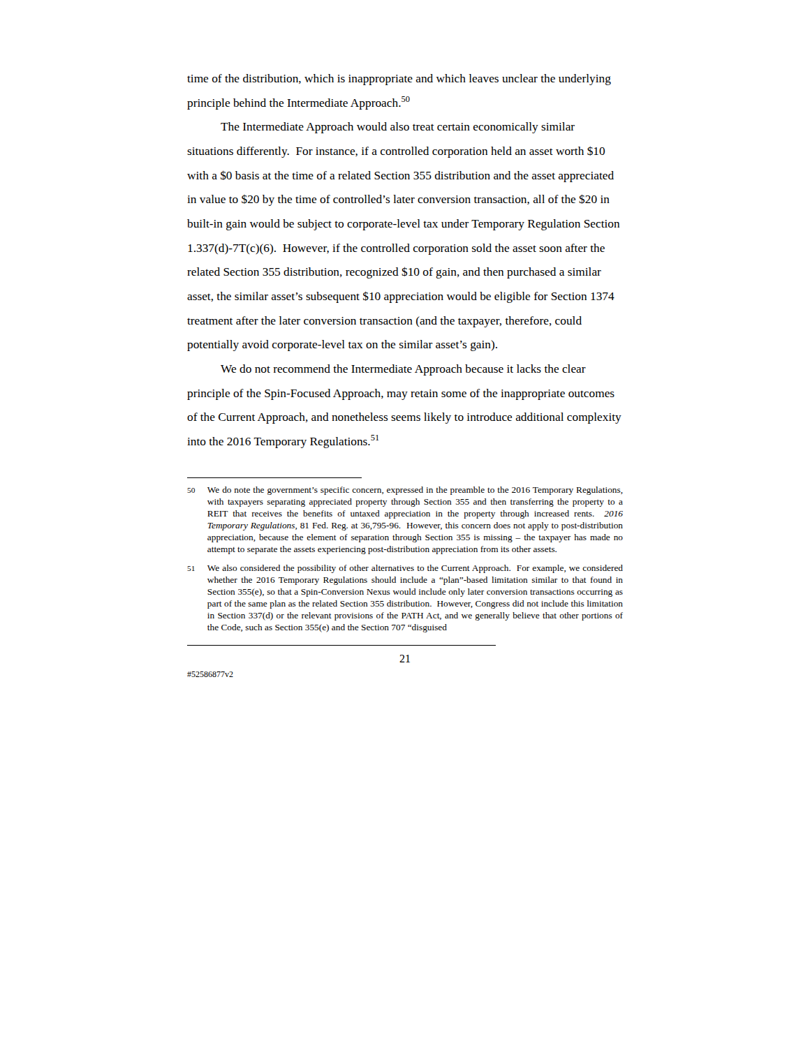time of the distribution, which is inappropriate and which leaves unclear the underlying principle behind the Intermediate Approach.50
The Intermediate Approach would also treat certain economically similar situations differently. For instance, if a controlled corporation held an asset worth $10 with a $0 basis at the time of a related Section 355 distribution and the asset appreciated in value to $20 by the time of controlled’s later conversion transaction, all of the $20 in built-in gain would be subject to corporate-level tax under Temporary Regulation Section 1.337(d)-7T(c)(6). However, if the controlled corporation sold the asset soon after the related Section 355 distribution, recognized $10 of gain, and then purchased a similar asset, the similar asset’s subsequent $10 appreciation would be eligible for Section 1374 treatment after the later conversion transaction (and the taxpayer, therefore, could potentially avoid corporate-level tax on the similar asset’s gain).
We do not recommend the Intermediate Approach because it lacks the clear principle of the Spin-Focused Approach, may retain some of the inappropriate outcomes of the Current Approach, and nonetheless seems likely to introduce additional complexity into the 2016 Temporary Regulations.51
50
We do note the government’s specific concern, expressed in the preamble to the 2016 Temporary Regulations, with taxpayers separating appreciated property through Section 355 and then transferring the property to a REIT that receives the benefits of untaxed appreciation in the property through increased rents. 2016 Temporary Regulations, 81 Fed. Reg. at 36,795-96. However, this concern does not apply to post-distribution appreciation, because the element of separation through Section 355 is missing – the taxpayer has made no attempt to separate the assets experiencing post-distribution appreciation from its other assets.
51
We also considered the possibility of other alternatives to the Current Approach. For example, we considered whether the 2016 Temporary Regulations should include a “plan”-based limitation similar to that found in Section 355(e), so that a Spin-Conversion Nexus would include only later conversion transactions occurring as part of the same plan as the related Section 355 distribution. However, Congress did not include this limitation in Section 337(d) or the relevant provisions of the PATH Act, and we generally believe that other portions of the Code, such as Section 355(e) and the Section 707 “disguised
21
#52586877v2